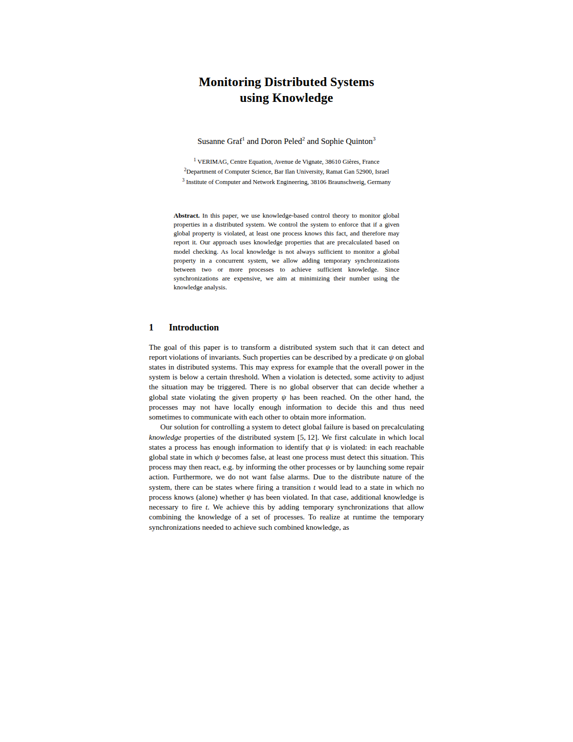Monitoring Distributed Systems
using Knowledge
Susanne Graf1 and Doron Peled2 and Sophie Quinton3
1 VERIMAG, Centre Equation, Avenue de Vignate, 38610 Gières, France
2Department of Computer Science, Bar Ilan University, Ramat Gan 52900, Israel
3 Institute of Computer and Network Engineering, 38106 Braunschweig, Germany
Abstract. In this paper, we use knowledge-based control theory to monitor global properties in a distributed system. We control the system to enforce that if a given global property is violated, at least one process knows this fact, and therefore may report it. Our approach uses knowledge properties that are precalculated based on model checking. As local knowledge is not always sufficient to monitor a global property in a concurrent system, we allow adding temporary synchronizations between two or more processes to achieve sufficient knowledge. Since synchronizations are expensive, we aim at minimizing their number using the knowledge analysis.
1 Introduction
The goal of this paper is to transform a distributed system such that it can detect and report violations of invariants. Such properties can be described by a predicate ψ on global states in distributed systems. This may express for example that the overall power in the system is below a certain threshold. When a violation is detected, some activity to adjust the situation may be triggered. There is no global observer that can decide whether a global state violating the given property ψ has been reached. On the other hand, the processes may not have locally enough information to decide this and thus need sometimes to communicate with each other to obtain more information.
Our solution for controlling a system to detect global failure is based on precalculating knowledge properties of the distributed system [5, 12]. We first calculate in which local states a process has enough information to identify that ψ is violated: in each reachable global state in which ψ becomes false, at least one process must detect this situation. This process may then react, e.g. by informing the other processes or by launching some repair action. Furthermore, we do not want false alarms. Due to the distribute nature of the system, there can be states where firing a transition t would lead to a state in which no process knows (alone) whether ψ has been violated. In that case, additional knowledge is necessary to fire t. We achieve this by adding temporary synchronizations that allow combining the knowledge of a set of processes. To realize at runtime the temporary synchronizations needed to achieve such combined knowledge, as